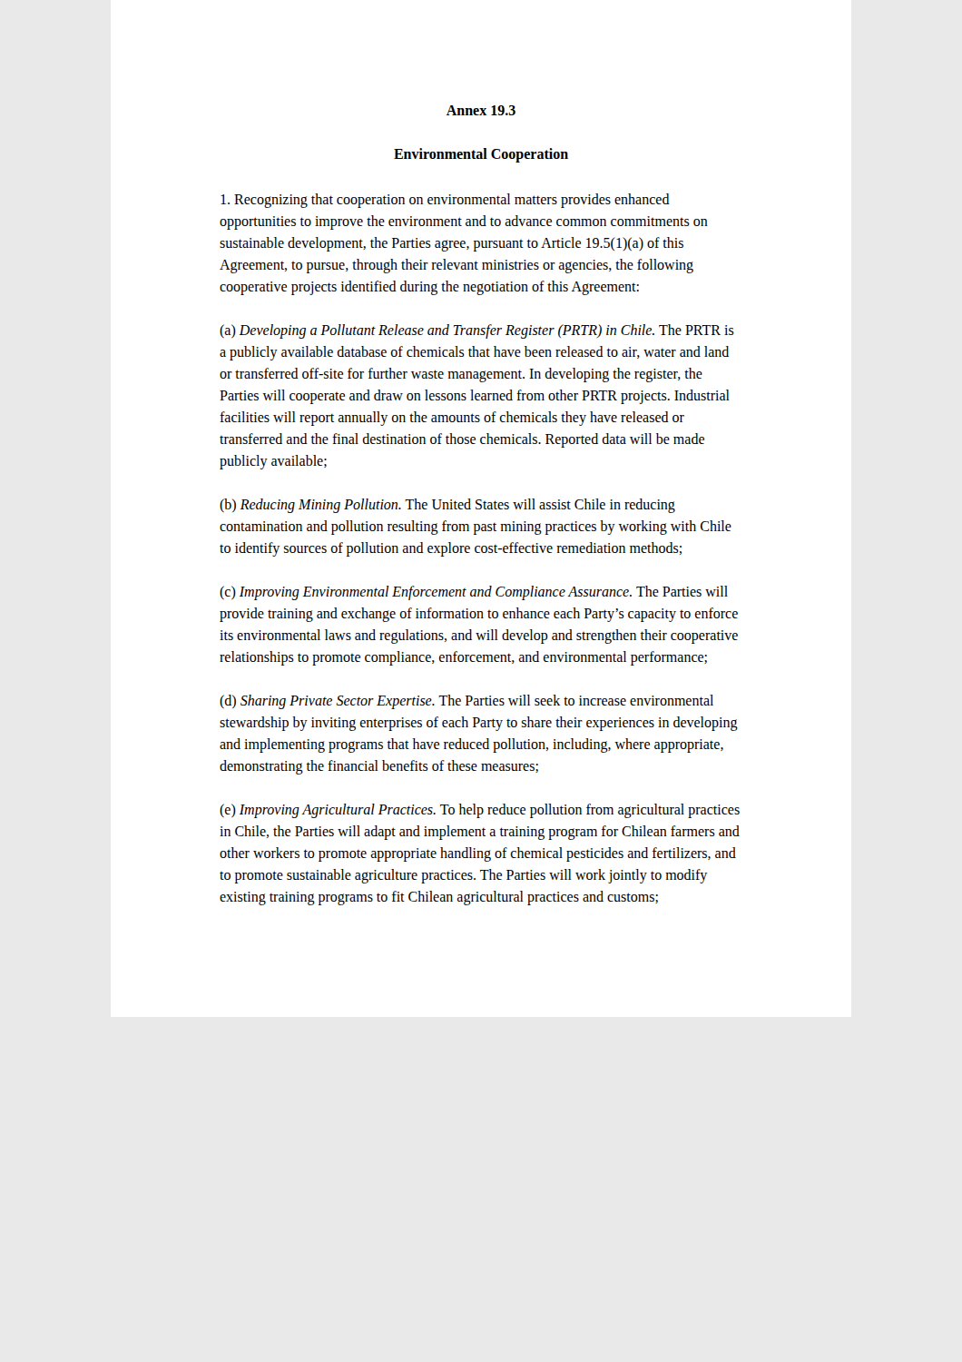Annex 19.3Environmental Cooperation
1. Recognizing that cooperation on environmental matters provides enhanced opportunities to improve the environment and to advance common commitments on sustainable development, the Parties agree, pursuant to Article 19.5(1)(a) of this Agreement, to pursue, through their relevant ministries or agencies, the following cooperative projects identified during the negotiation of this Agreement:
(a) Developing a Pollutant Release and Transfer Register (PRTR) in Chile. The PRTR is a publicly available database of chemicals that have been released to air, water and land or transferred off-site for further waste management. In developing the register, the Parties will cooperate and draw on lessons learned from other PRTR projects. Industrial facilities will report annually on the amounts of chemicals they have released or transferred and the final destination of those chemicals. Reported data will be made publicly available;
(b) Reducing Mining Pollution. The United States will assist Chile in reducing contamination and pollution resulting from past mining practices by working with Chile to identify sources of pollution and explore cost-effective remediation methods;
(c) Improving Environmental Enforcement and Compliance Assurance. The Parties will provide training and exchange of information to enhance each Party’s capacity to enforce its environmental laws and regulations, and will develop and strengthen their cooperative relationships to promote compliance, enforcement, and environmental performance;
(d) Sharing Private Sector Expertise. The Parties will seek to increase environmental stewardship by inviting enterprises of each Party to share their experiences in developing and implementing programs that have reduced pollution, including, where appropriate, demonstrating the financial benefits of these measures;
(e) Improving Agricultural Practices. To help reduce pollution from agricultural practices in Chile, the Parties will adapt and implement a training program for Chilean farmers and other workers to promote appropriate handling of chemical pesticides and fertilizers, and to promote sustainable agriculture practices. The Parties will work jointly to modify existing training programs to fit Chilean agricultural practices and customs;